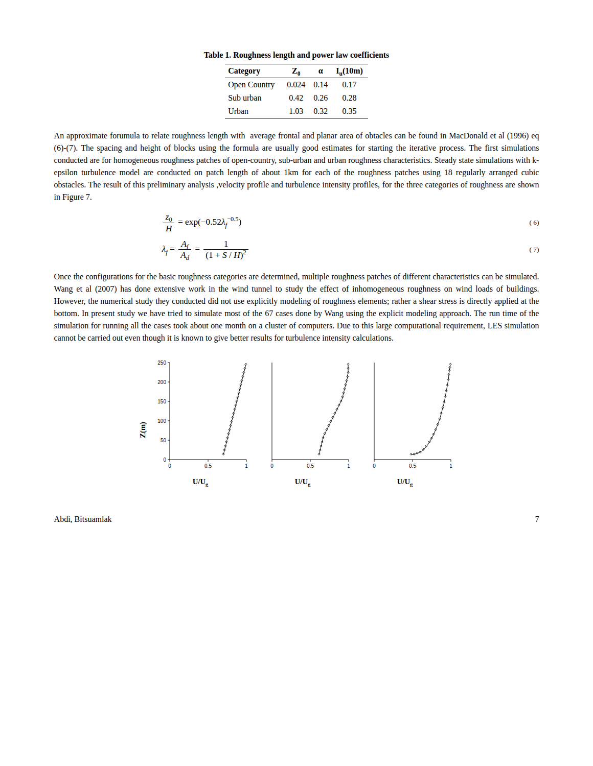Table 1. Roughness length and power law coefficients
| Category | Z 0 | α | I u (10m) |
| --- | --- | --- | --- |
| Open Country | 0.024 | 0.14 | 0.17 |
| Sub urban | 0.42 | 0.26 | 0.28 |
| Urban | 1.03 | 0.32 | 0.35 |
An approximate forumula to relate roughness length with average frontal and planar area of obtacles can be found in MacDonald et al (1996) eq (6)-(7). The spacing and height of blocks using the formula are usually good estimates for starting the iterative process. The first simulations conducted are for homogeneous roughness patches of open-country, sub-urban and urban roughness characteristics. Steady state simulations with k-epsilon turbulence model are conducted on patch length of about 1km for each of the roughness patches using 18 regularly arranged cubic obstacles. The result of this preliminary analysis ,velocity profile and turbulence intensity profiles, for the three categories of roughness are shown in Figure 7.
z0 H = exp(−0.52λf−0.5) ( 6)
λf = Af Ad = 1 (1 + S / H)2 ( 7)
Once the configurations for the basic roughness categories are determined, multiple roughness patches of different characteristics can be simulated. Wang et al (2007) has done extensive work in the wind tunnel to study the effect of inhomogeneous roughness on wind loads of buildings. However, the numerical study they conducted did not use explicitly modeling of roughness elements; rather a shear stress is directly applied at the bottom. In present study we have tried to simulate most of the 67 cases done by Wang using the explicit modeling approach. The run time of the simulation for running all the cases took about one month on a cluster of computers. Due to this large computational requirement, LES simulation cannot be carried out even though it is known to give better results for turbulence intensity calculations.
Z(m)
250 200 150 100 50 0 0 0.5 1
U/Ug
0 0.5 1
U/Ug
0 0.5 1
U/Ug
Abdi, Bitsuamlak 7